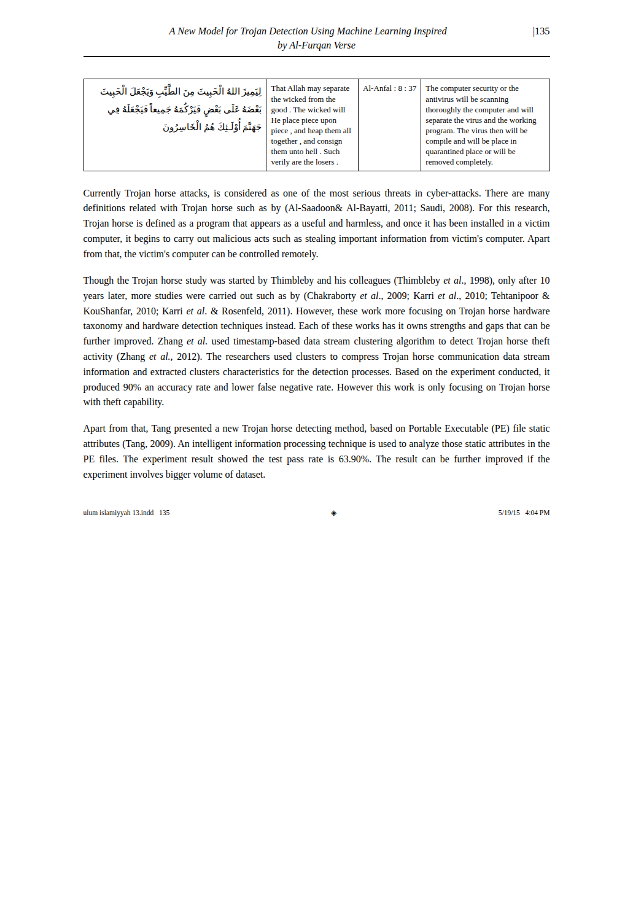|135 A New Model for Trojan Detection Using Machine Learning Inspired
by Al-Furqan Verse
| لِيَمِيزَ اللهُ الْخَبِيثَ مِنَ الطَّيِّبِ وَيَجْعَلَ الْخَبِيثَ بَعْضَهُ عَلَى بَعْضٍ فَيَرْكُمَهُ جَمِيعاً فَيَجْعَلَهُ فِي جَهَنَّمَ أُوْلَـئِكَ هُمُ الْخَاسِرُونَ | That Allah may separate the wicked from the good . The wicked will He place piece upon piece , and heap them all together , and consign them unto hell . Such verily are the losers . | Al-Anfal : 8 : 37 | The computer security or the antivirus will be scanning thoroughly the computer and will separate the virus and the working program. The virus then will be compile and will be place in quarantined place or will be removed completely. |
Currently Trojan horse attacks, is considered as one of the most serious threats in cyber-attacks. There are many definitions related with Trojan horse such as by (Al-Saadoon& Al-Bayatti, 2011; Saudi, 2008). For this research, Trojan horse is defined as a program that appears as a useful and harmless, and once it has been installed in a victim computer, it begins to carry out malicious acts such as stealing important information from victim's computer. Apart from that, the victim's computer can be controlled remotely.
Though the Trojan horse study was started by Thimbleby and his colleagues (Thimbleby et al., 1998), only after 10 years later, more studies were carried out such as by (Chakraborty et al., 2009; Karri et al., 2010; Tehtanipoor & KouShanfar, 2010; Karri et al. & Rosenfeld, 2011). However, these work more focusing on Trojan horse hardware taxonomy and hardware detection techniques instead. Each of these works has it owns strengths and gaps that can be further improved. Zhang et al. used timestamp-based data stream clustering algorithm to detect Trojan horse theft activity (Zhang et al., 2012). The researchers used clusters to compress Trojan horse communication data stream information and extracted clusters characteristics for the detection processes. Based on the experiment conducted, it produced 90% an accuracy rate and lower false negative rate. However this work is only focusing on Trojan horse with theft capability.
Apart from that, Tang presented a new Trojan horse detecting method, based on Portable Executable (PE) file static attributes (Tang, 2009). An intelligent information processing technique is used to analyze those static attributes in the PE files. The experiment result showed the test pass rate is 63.90%. The result can be further improved if the experiment involves bigger volume of dataset.
ulum islamiyyah 13.indd 135 ◈ 5/19/15 4:04 PM